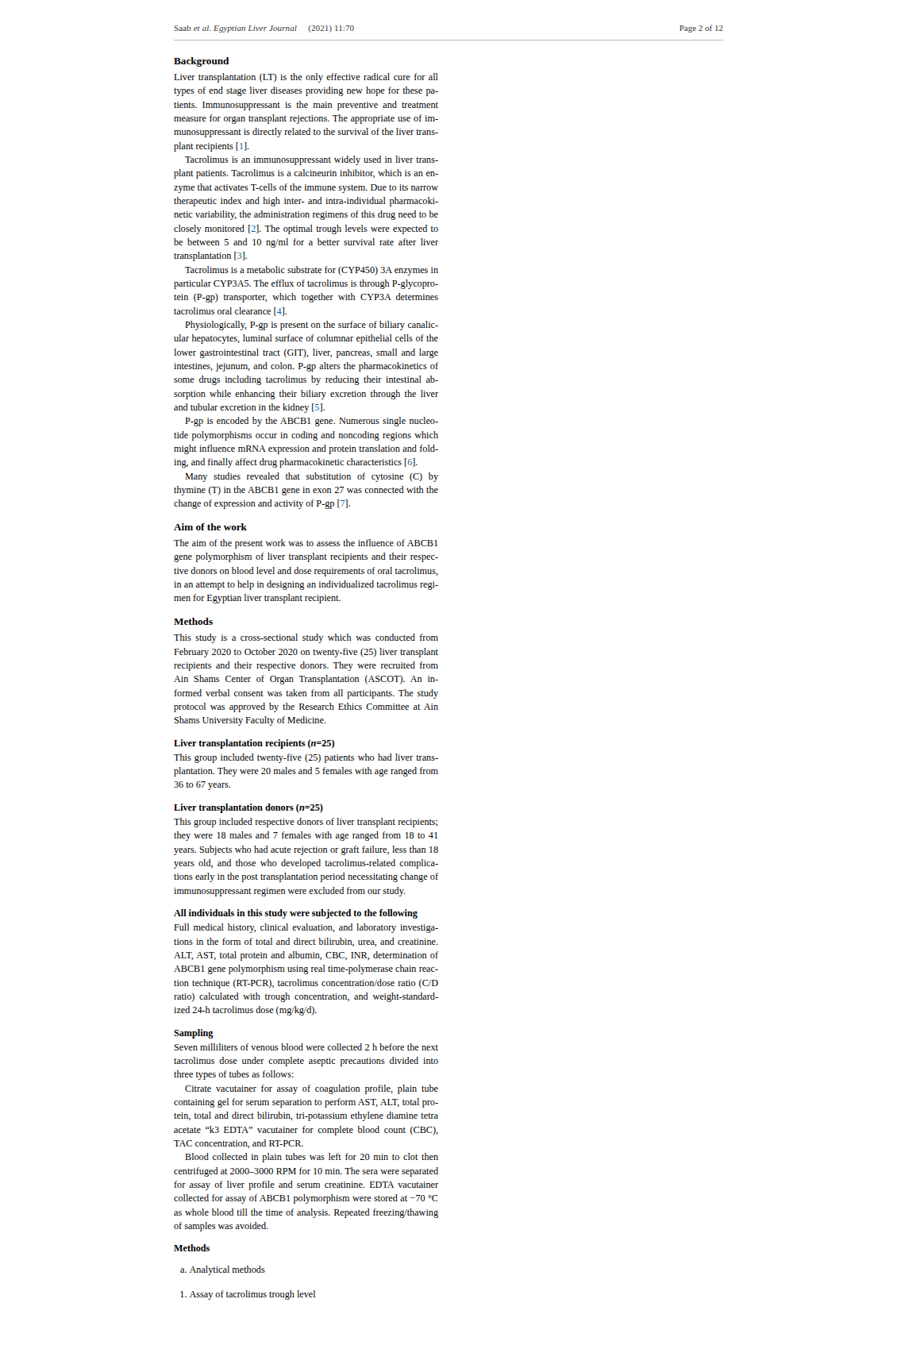Saab et al. Egyptian Liver Journal (2021) 11:70
Page 2 of 12
Background
Liver transplantation (LT) is the only effective radical cure for all types of end stage liver diseases providing new hope for these patients. Immunosuppressant is the main preventive and treatment measure for organ transplant rejections. The appropriate use of immunosuppressant is directly related to the survival of the liver transplant recipients [1].
Tacrolimus is an immunosuppressant widely used in liver transplant patients. Tacrolimus is a calcineurin inhibitor, which is an enzyme that activates T-cells of the immune system. Due to its narrow therapeutic index and high inter- and intra-individual pharmacokinetic variability, the administration regimens of this drug need to be closely monitored [2]. The optimal trough levels were expected to be between 5 and 10 ng/ml for a better survival rate after liver transplantation [3].
Tacrolimus is a metabolic substrate for (CYP450) 3A enzymes in particular CYP3A5. The efflux of tacrolimus is through P-glycoprotein (P-gp) transporter, which together with CYP3A determines tacrolimus oral clearance [4].
Physiologically, P-gp is present on the surface of biliary canalicular hepatocytes, luminal surface of columnar epithelial cells of the lower gastrointestinal tract (GIT), liver, pancreas, small and large intestines, jejunum, and colon. P-gp alters the pharmacokinetics of some drugs including tacrolimus by reducing their intestinal absorption while enhancing their biliary excretion through the liver and tubular excretion in the kidney [5].
P-gp is encoded by the ABCB1 gene. Numerous single nucleotide polymorphisms occur in coding and noncoding regions which might influence mRNA expression and protein translation and folding, and finally affect drug pharmacokinetic characteristics [6].
Many studies revealed that substitution of cytosine (C) by thymine (T) in the ABCB1 gene in exon 27 was connected with the change of expression and activity of P-gp [7].
Aim of the work
The aim of the present work was to assess the influence of ABCB1 gene polymorphism of liver transplant recipients and their respective donors on blood level and dose requirements of oral tacrolimus, in an attempt to help in designing an individualized tacrolimus regimen for Egyptian liver transplant recipient.
Methods
This study is a cross-sectional study which was conducted from February 2020 to October 2020 on twenty-five (25) liver transplant recipients and their respective donors. They were recruited from Ain Shams Center of Organ Transplantation (ASCOT). An informed verbal consent was taken from all participants. The study protocol was approved by the Research Ethics Committee at Ain Shams University Faculty of Medicine.
Liver transplantation recipients (n=25)
This group included twenty-five (25) patients who had liver transplantation. They were 20 males and 5 females with age ranged from 36 to 67 years.
Liver transplantation donors (n=25)
This group included respective donors of liver transplant recipients; they were 18 males and 7 females with age ranged from 18 to 41 years. Subjects who had acute rejection or graft failure, less than 18 years old, and those who developed tacrolimus-related complications early in the post transplantation period necessitating change of immunosuppressant regimen were excluded from our study.
All individuals in this study were subjected to the following
Full medical history, clinical evaluation, and laboratory investigations in the form of total and direct bilirubin, urea, and creatinine. ALT, AST, total protein and albumin, CBC, INR, determination of ABCB1 gene polymorphism using real time-polymerase chain reaction technique (RT-PCR), tacrolimus concentration/dose ratio (C/D ratio) calculated with trough concentration, and weight-standardized 24-h tacrolimus dose (mg/kg/d).
Sampling
Seven milliliters of venous blood were collected 2 h before the next tacrolimus dose under complete aseptic precautions divided into three types of tubes as follows:
Citrate vacutainer for assay of coagulation profile, plain tube containing gel for serum separation to perform AST, ALT, total protein, total and direct bilirubin, tri-potassium ethylene diamine tetra acetate “k3 EDTA” vacutainer for complete blood count (CBC), TAC concentration, and RT-PCR.
Blood collected in plain tubes was left for 20 min to clot then centrifuged at 2000–3000 RPM for 10 min. The sera were separated for assay of liver profile and serum creatinine. EDTA vacutainer collected for assay of ABCB1 polymorphism were stored at −70 °C as whole blood till the time of analysis. Repeated freezing/thawing of samples was avoided.
Methods
Analytical methods
Assay of tacrolimus trough level